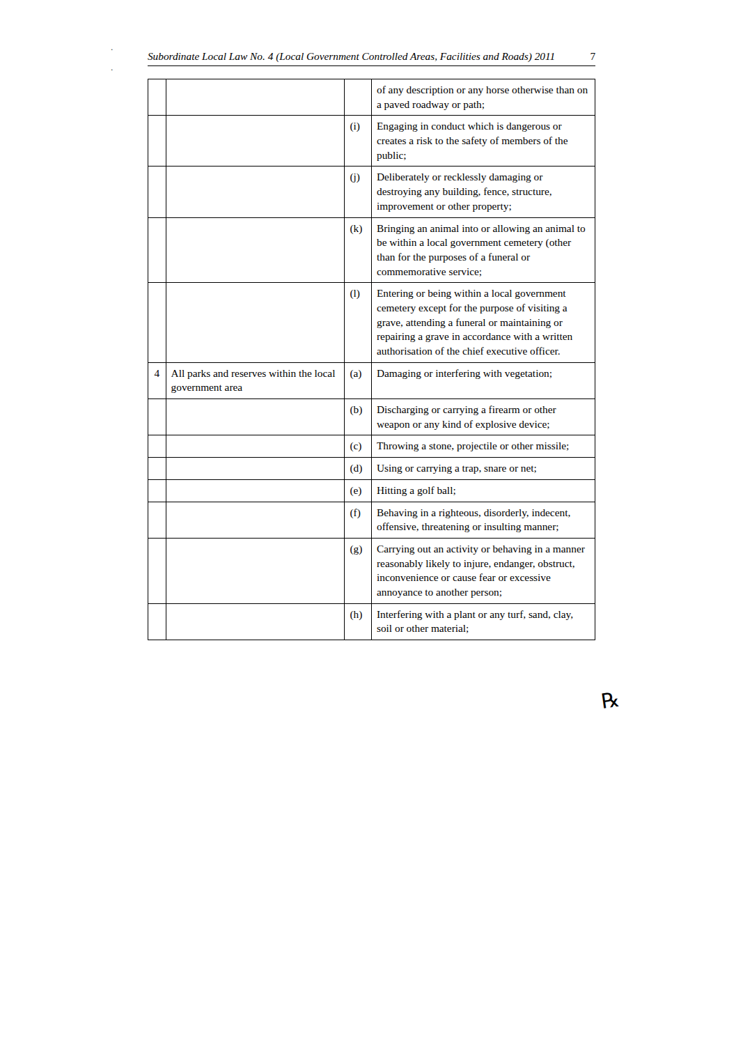.
.
Subordinate Local Law No. 4 (Local Government Controlled Areas, Facilities and Roads) 2011 7
| | | | of any description or any horse otherwise than on a paved roadway or path; |
| | | (i) | Engaging in conduct which is dangerous or creates a risk to the safety of members of the public; |
| | | (j) | Deliberately or recklessly damaging or destroying any building, fence, structure, improvement or other property; |
| | | (k) | Bringing an animal into or allowing an animal to be within a local government cemetery (other than for the purposes of a funeral or commemorative service; |
| | | (l) | Entering or being within a local government cemetery except for the purpose of visiting a grave, attending a funeral or maintaining or repairing a grave in accordance with a written authorisation of the chief executive officer. |
| 4 | All parks and reserves within the local government area | (a) | Damaging or interfering with vegetation; |
| | | (b) | Discharging or carrying a firearm or other weapon or any kind of explosive device; |
| | | (c) | Throwing a stone, projectile or other missile; |
| | | (d) | Using or carrying a trap, snare or net; |
| | | (e) | Hitting a golf ball; |
| | | (f) | Behaving in a righteous, disorderly, indecent, offensive, threatening or insulting manner; |
| | | (g) | Carrying out an activity or behaving in a manner reasonably likely to injure, endanger, obstruct, inconvenience or cause fear or excessive annoyance to another person; |
| | | (h) | Interfering with a plant or any turf, sand, clay, soil or other material; |
℞